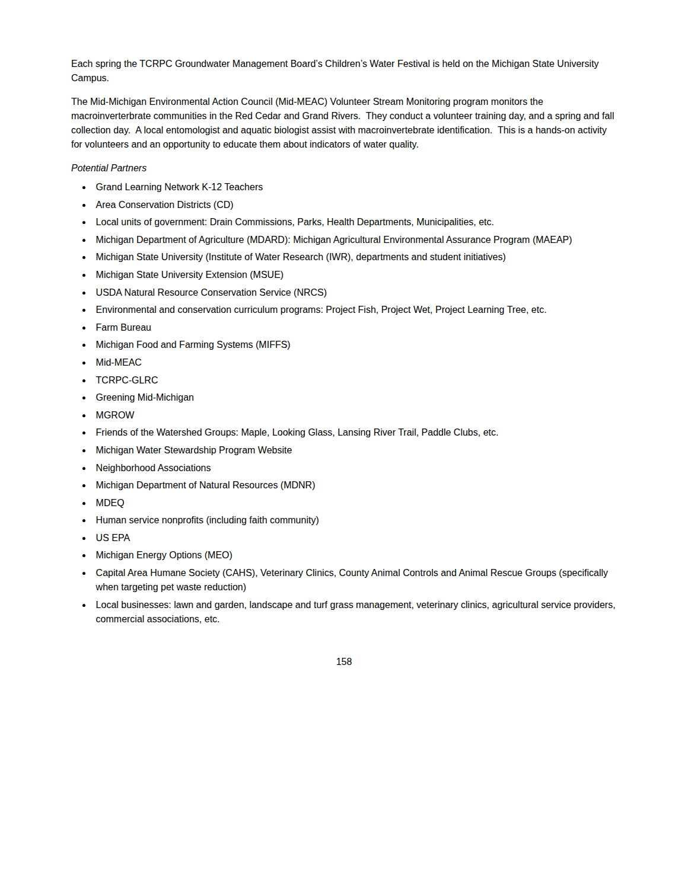Each spring the TCRPC Groundwater Management Board’s Children’s Water Festival is held on the Michigan State University Campus.
The Mid-Michigan Environmental Action Council (Mid-MEAC) Volunteer Stream Monitoring program monitors the macroinverterbrate communities in the Red Cedar and Grand Rivers. They conduct a volunteer training day, and a spring and fall collection day. A local entomologist and aquatic biologist assist with macroinvertebrate identification. This is a hands-on activity for volunteers and an opportunity to educate them about indicators of water quality.
Potential Partners
Grand Learning Network K-12 Teachers
Area Conservation Districts (CD)
Local units of government: Drain Commissions, Parks, Health Departments, Municipalities, etc.
Michigan Department of Agriculture (MDARD): Michigan Agricultural Environmental Assurance Program (MAEAP)
Michigan State University (Institute of Water Research (IWR), departments and student initiatives)
Michigan State University Extension (MSUE)
USDA Natural Resource Conservation Service (NRCS)
Environmental and conservation curriculum programs: Project Fish, Project Wet, Project Learning Tree, etc.
Farm Bureau
Michigan Food and Farming Systems (MIFFS)
Mid-MEAC
TCRPC-GLRC
Greening Mid-Michigan
MGROW
Friends of the Watershed Groups: Maple, Looking Glass, Lansing River Trail, Paddle Clubs, etc.
Michigan Water Stewardship Program Website
Neighborhood Associations
Michigan Department of Natural Resources (MDNR)
MDEQ
Human service nonprofits (including faith community)
US EPA
Michigan Energy Options (MEO)
Capital Area Humane Society (CAHS), Veterinary Clinics, County Animal Controls and Animal Rescue Groups (specifically when targeting pet waste reduction)
Local businesses: lawn and garden, landscape and turf grass management, veterinary clinics, agricultural service providers, commercial associations, etc.
158